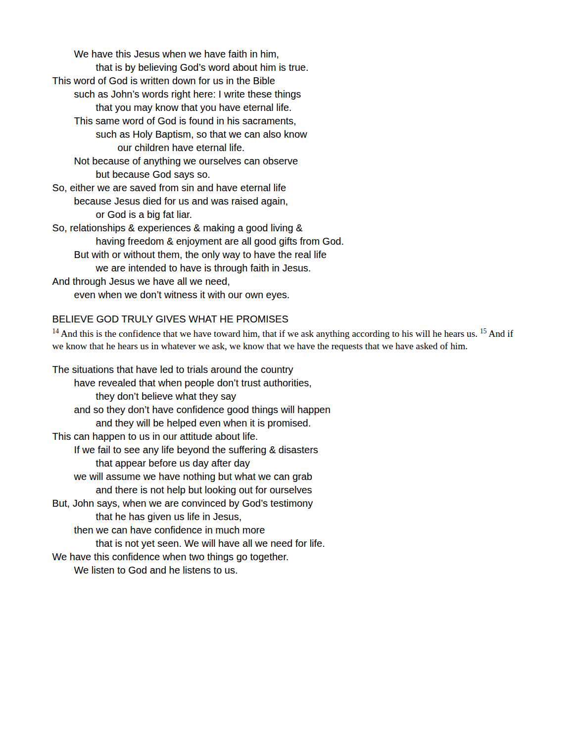We have this Jesus when we have faith in him,
that is by believing God’s word about him is true.
This word of God is written down for us in the Bible
such as John’s words right here: I write these things
that you may know that you have eternal life.
This same word of God is found in his sacraments,
such as Holy Baptism, so that we can also know
our children have eternal life.
Not because of anything we ourselves can observe
but because God says so.
So, either we are saved from sin and have eternal life
because Jesus died for us and was raised again,
or God is a big fat liar.
So, relationships & experiences & making a good living &
having freedom & enjoyment are all good gifts from God.
But with or without them, the only way to have the real life
we are intended to have is through faith in Jesus.
And through Jesus we have all we need,
even when we don’t witness it with our own eyes.
BELIEVE GOD TRULY GIVES WHAT HE PROMISES
14 And this is the confidence that we have toward him, that if we ask anything according to his will he hears us. 15 And if we know that he hears us in whatever we ask, we know that we have the requests that we have asked of him.
The situations that have led to trials around the country
have revealed that when people don’t trust authorities,
they don’t believe what they say
and so they don’t have confidence good things will happen
and they will be helped even when it is promised.
This can happen to us in our attitude about life.
If we fail to see any life beyond the suffering & disasters
that appear before us day after day
we will assume we have nothing but what we can grab
and there is not help but looking out for ourselves
But, John says, when we are convinced by God’s testimony
that he has given us life in Jesus,
then we can have confidence in much more
that is not yet seen. We will have all we need for life.
We have this confidence when two things go together.
We listen to God and he listens to us.